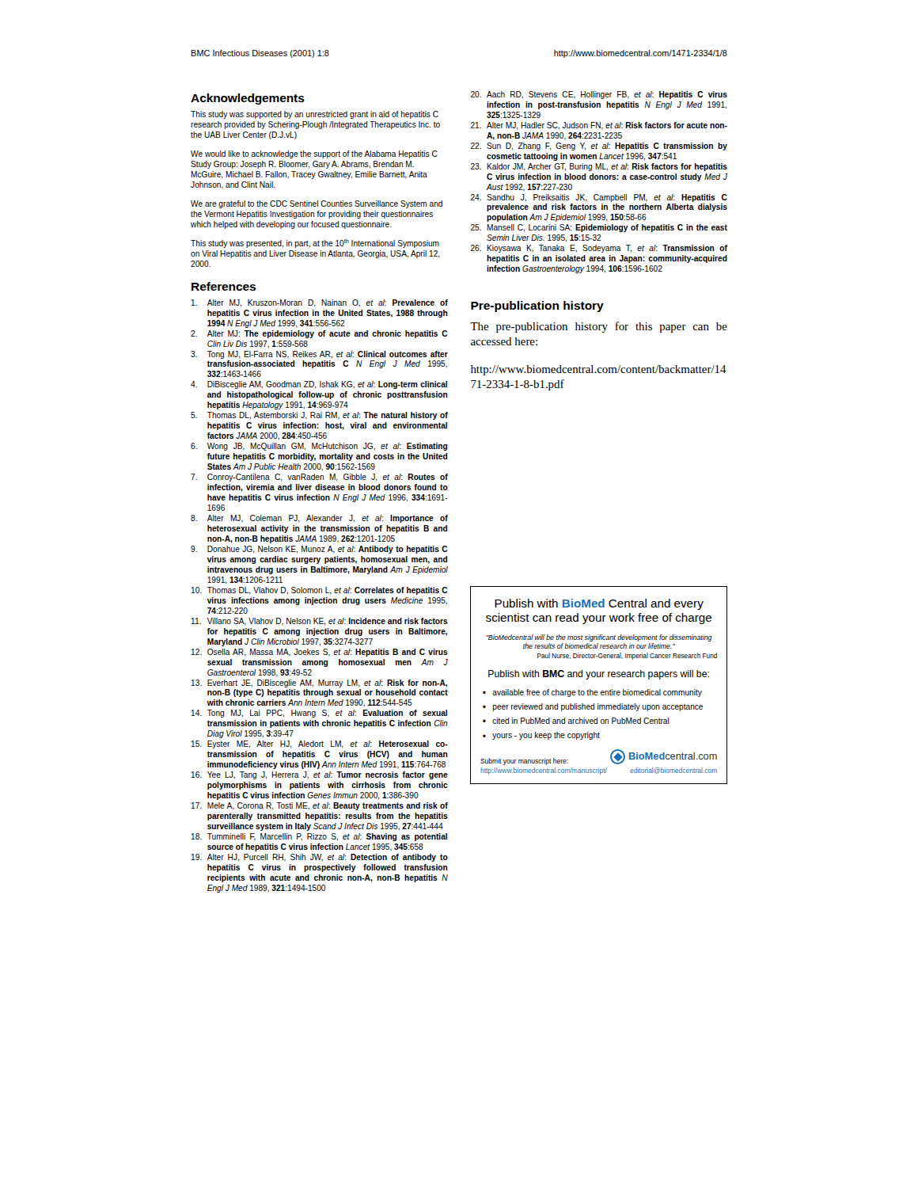BMC Infectious Diseases (2001) 1:8
http://www.biomedcentral.com/1471-2334/1/8
Acknowledgements
This study was supported by an unrestricted grant in aid of hepatitis C research provided by Schering-Plough /Integrated Therapeutics Inc. to the UAB Liver Center (D.J.vL)
We would like to acknowledge the support of the Alabama Hepatitis C Study Group: Joseph R. Bloomer, Gary A. Abrams, Brendan M. McGuire, Michael B. Fallon, Tracey Gwaltney, Emilie Barnett, Anita Johnson, and Clint Nail.
We are grateful to the CDC Sentinel Counties Surveillance System and the Vermont Hepatitis Investigation for providing their questionnaires which helped with developing our focused questionnaire.
This study was presented, in part, at the 10th International Symposium on Viral Hepatitis and Liver Disease in Atlanta, Georgia, USA, April 12, 2000.
References
Alter MJ, Kruszon-Moran D, Nainan O, et al: Prevalence of hepatitis C virus infection in the United States, 1988 through 1994 N Engl J Med 1999, 341:556-562
Alter MJ: The epidemiology of acute and chronic hepatitis C Clin Liv Dis 1997, 1:559-568
Tong MJ, El-Farra NS, Reikes AR, et al: Clinical outcomes after transfusion-associated hepatitis C N Engl J Med 1995, 332:1463-1466
DiBisceglie AM, Goodman ZD, Ishak KG, et al: Long-term clinical and histopathological follow-up of chronic posttransfusion hepatitis Hepatology 1991, 14:969-974
Thomas DL, Astemborski J, Rai RM, et al: The natural history of hepatitis C virus infection: host, viral and environmental factors JAMA 2000, 284:450-456
Wong JB, McQuillan GM, McHutchison JG, et al: Estimating future hepatitis C morbidity, mortality and costs in the United States Am J Public Health 2000, 90:1562-1569
Conroy-Cantilena C, vanRaden M, Gibble J, et al: Routes of infection, viremia and liver disease in blood donors found to have hepatitis C virus infection N Engl J Med 1996, 334:1691-1696
Alter MJ, Coleman PJ, Alexander J, et al: Importance of heterosexual activity in the transmission of hepatitis B and non-A, non-B hepatitis JAMA 1989, 262:1201-1205
Donahue JG, Nelson KE, Munoz A, et al: Antibody to hepatitis C virus among cardiac surgery patients, homosexual men, and intravenous drug users in Baltimore, Maryland Am J Epidemiol 1991, 134:1206-1211
Thomas DL, Vlahov D, Solomon L, et al: Correlates of hepatitis C virus infections among injection drug users Medicine 1995, 74:212-220
Villano SA, Vlahov D, Nelson KE, et al: Incidence and risk factors for hepatitis C among injection drug users in Baltimore, Maryland J Clin Microbiol 1997, 35:3274-3277
Osella AR, Massa MA, Joekes S, et al: Hepatitis B and C virus sexual transmission among homosexual men Am J Gastroenterol 1998, 93:49-52
Everhart JE, DiBisceglie AM, Murray LM, et al: Risk for non-A, non-B (type C) hepatitis through sexual or household contact with chronic carriers Ann Intern Med 1990, 112:544-545
Tong MJ, Lai PPC, Hwang S, et al: Evaluation of sexual transmission in patients with chronic hepatitis C infection Clin Diag Virol 1995, 3:39-47
Eyster ME, Alter HJ, Aledort LM, et al: Heterosexual co-transmission of hepatitis C virus (HCV) and human immunodeficiency virus (HIV) Ann Intern Med 1991, 115:764-768
Yee LJ, Tang J, Herrera J, et al: Tumor necrosis factor gene polymorphisms in patients with cirrhosis from chronic hepatitis C virus infection Genes Immun 2000, 1:386-390
Mele A, Corona R, Tosti ME, et al: Beauty treatments and risk of parenterally transmitted hepatitis: results from the hepatitis surveillance system in Italy Scand J Infect Dis 1995, 27:441-444
Tumminelli F, Marcellin P, Rizzo S, et al: Shaving as potential source of hepatitis C virus infection Lancet 1995, 345:658
Alter HJ, Purcell RH, Shih JW, et al: Detection of antibody to hepatitis C virus in prospectively followed transfusion recipients with acute and chronic non-A, non-B hepatitis N Engl J Med 1989, 321:1494-1500
Aach RD, Stevens CE, Hollinger FB, et al: Hepatitis C virus infection in post-transfusion hepatitis N Engl J Med 1991, 325:1325-1329
Alter MJ, Hadler SC, Judson FN, et al: Risk factors for acute non-A, non-B JAMA 1990, 264:2231-2235
Sun D, Zhang F, Geng Y, et al: Hepatitis C transmission by cosmetic tattooing in women Lancet 1996, 347:541
Kaldor JM, Archer GT, Buring ML, et al: Risk factors for hepatitis C virus infection in blood donors: a case-control study Med J Aust 1992, 157:227-230
Sandhu J, Preiksaitis JK, Campbell PM, et al: Hepatitis C prevalence and risk factors in the northern Alberta dialysis population Am J Epidemiol 1999, 150:58-66
Mansell C, Locarini SA: Epidemiology of hepatitis C in the east Semin Liver Dis. 1995, 15:15-32
Kioysawa K, Tanaka E, Sodeyama T, et al: Transmission of hepatitis C in an isolated area in Japan: community-acquired infection Gastroenterology 1994, 106:1596-1602
Pre-publication history
The pre-publication history for this paper can be accessed here:
http://www.biomedcentral.com/content/backmatter/1471-2334-1-8-b1.pdf
Publish with BioMed Central and every scientist can read your work free of charge
"BioMedcentral will be the most significant development for disseminating the results of biomedical research in our lifetime."
Paul Nurse, Director-General, Imperial Cancer Research Fund
Publish with BMC and your research papers will be:
available free of charge to the entire biomedical community
peer reviewed and published immediately upon acceptance
cited in PubMed and archived on PubMed Central
yours - you keep the copyright
Submit your manuscript here:
http://www.biomedcentral.com/manuscript/
BioMed central.com
editorial@biomedcentral.com